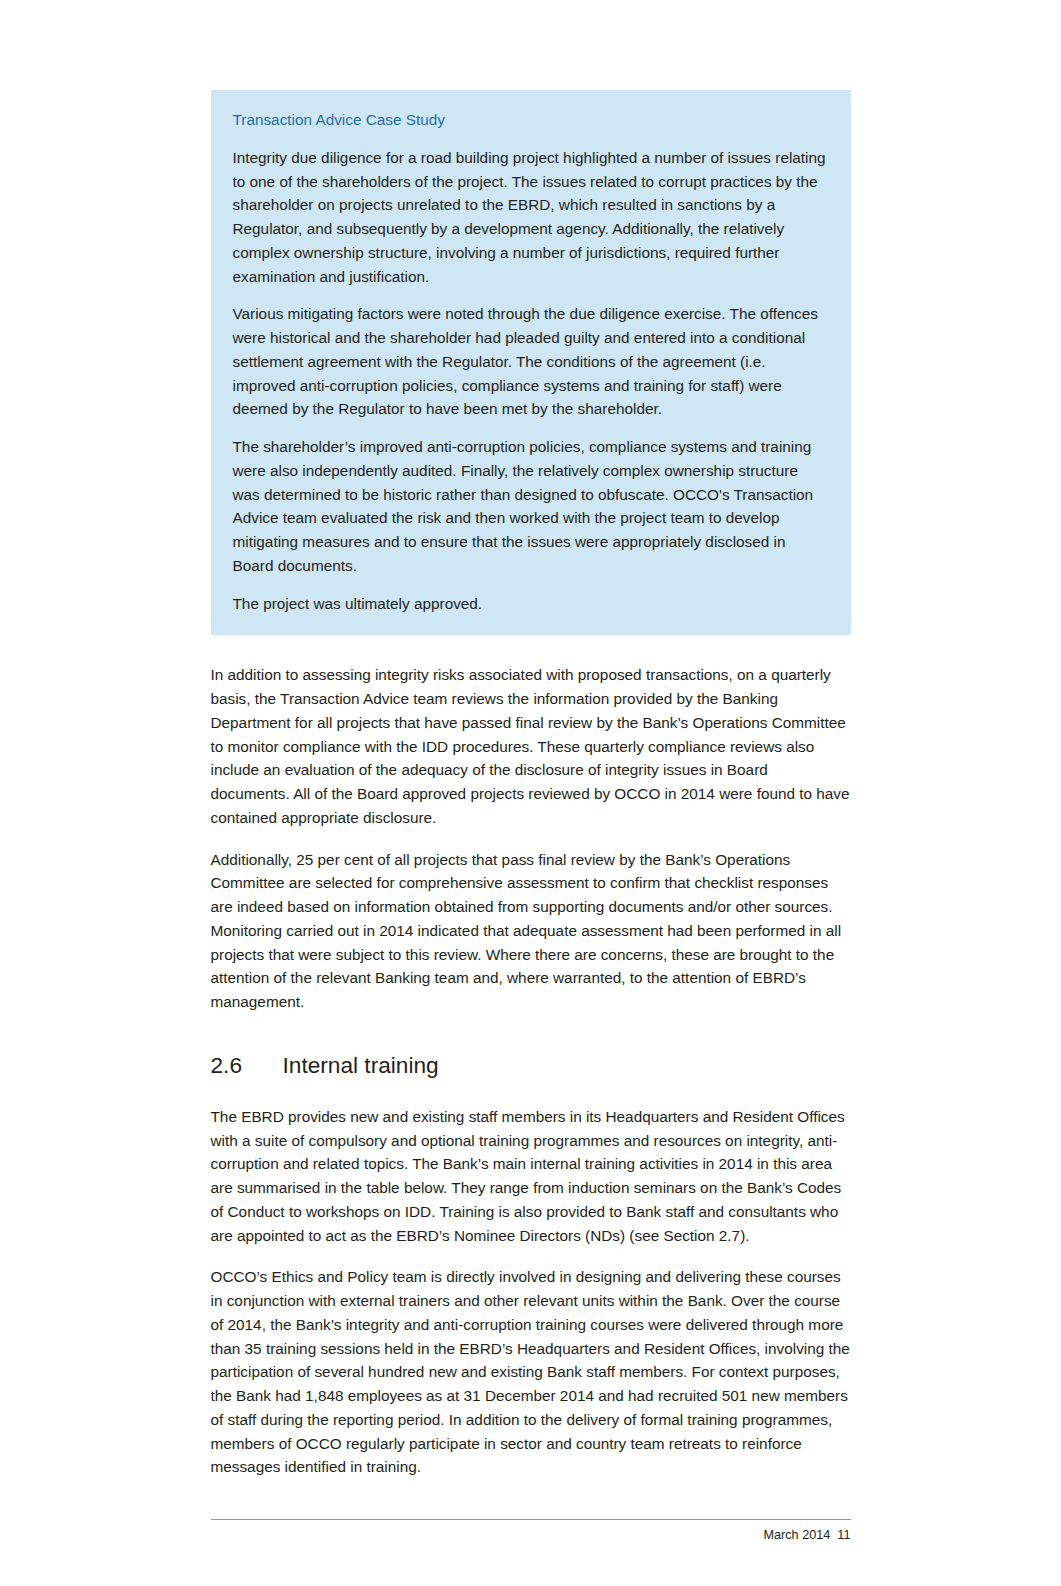Transaction Advice Case Study
Integrity due diligence for a road building project highlighted a number of issues relating to one of the shareholders of the project. The issues related to corrupt practices by the shareholder on projects unrelated to the EBRD, which resulted in sanctions by a Regulator, and subsequently by a development agency. Additionally, the relatively complex ownership structure, involving a number of jurisdictions, required further examination and justification.
Various mitigating factors were noted through the due diligence exercise. The offences were historical and the shareholder had pleaded guilty and entered into a conditional settlement agreement with the Regulator. The conditions of the agreement (i.e. improved anti-corruption policies, compliance systems and training for staff) were deemed by the Regulator to have been met by the shareholder.
The shareholder’s improved anti-corruption policies, compliance systems and training were also independently audited. Finally, the relatively complex ownership structure was determined to be historic rather than designed to obfuscate. OCCO's Transaction Advice team evaluated the risk and then worked with the project team to develop mitigating measures and to ensure that the issues were appropriately disclosed in Board documents.
The project was ultimately approved.
In addition to assessing integrity risks associated with proposed transactions, on a quarterly basis, the Transaction Advice team reviews the information provided by the Banking Department for all projects that have passed final review by the Bank’s Operations Committee to monitor compliance with the IDD procedures. These quarterly compliance reviews also include an evaluation of the adequacy of the disclosure of integrity issues in Board documents. All of the Board approved projects reviewed by OCCO in 2014 were found to have contained appropriate disclosure.
Additionally, 25 per cent of all projects that pass final review by the Bank’s Operations Committee are selected for comprehensive assessment to confirm that checklist responses are indeed based on information obtained from supporting documents and/or other sources. Monitoring carried out in 2014 indicated that adequate assessment had been performed in all projects that were subject to this review. Where there are concerns, these are brought to the attention of the relevant Banking team and, where warranted, to the attention of EBRD’s management.
2.6 Internal training
The EBRD provides new and existing staff members in its Headquarters and Resident Offices with a suite of compulsory and optional training programmes and resources on integrity, anti-corruption and related topics. The Bank’s main internal training activities in 2014 in this area are summarised in the table below. They range from induction seminars on the Bank’s Codes of Conduct to workshops on IDD. Training is also provided to Bank staff and consultants who are appointed to act as the EBRD’s Nominee Directors (NDs) (see Section 2.7).
OCCO’s Ethics and Policy team is directly involved in designing and delivering these courses in conjunction with external trainers and other relevant units within the Bank. Over the course of 2014, the Bank’s integrity and anti-corruption training courses were delivered through more than 35 training sessions held in the EBRD’s Headquarters and Resident Offices, involving the participation of several hundred new and existing Bank staff members. For context purposes, the Bank had 1,848 employees as at 31 December 2014 and had recruited 501 new members of staff during the reporting period. In addition to the delivery of formal training programmes, members of OCCO regularly participate in sector and country team retreats to reinforce messages identified in training.
March 2014 11